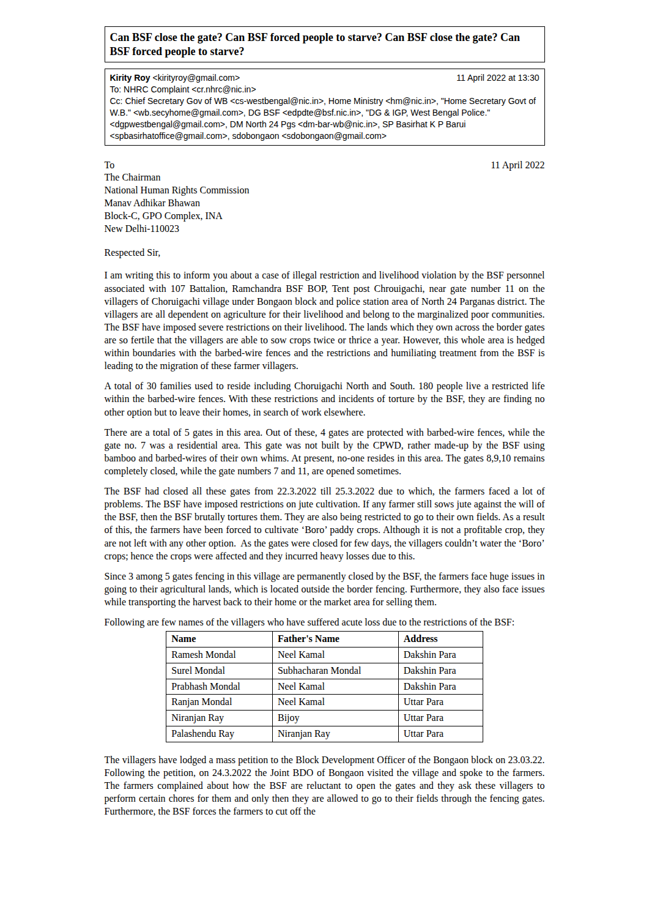Can BSF close the gate? Can BSF forced people to starve? Can BSF close the gate? Can BSF forced people to starve?
Kirity Roy <kirityroy@gmail.com>
11 April 2022 at 13:30
To: NHRC Complaint <cr.nhrc@nic.in>
Cc: Chief Secretary Gov of WB <cs-westbengal@nic.in>, Home Ministry <hm@nic.in>, "Home Secretary Govt of W.B." <wb.secyhome@gmail.com>, DG BSF <edpdte@bsf.nic.in>, "DG & IGP, West Bengal Police." <dgpwestbengal@gmail.com>, DM North 24 Pgs <dm-bar-wb@nic.in>, SP Basirhat K P Barui <spbasirhatoffice@gmail.com>, sdobongaon <sdobongaon@gmail.com>
To 11 April 2022
The Chairman
National Human Rights Commission
Manav Adhikar Bhawan
Block-C, GPO Complex, INA
New Delhi-110023
Respected Sir,
I am writing this to inform you about a case of illegal restriction and livelihood violation by the BSF personnel associated with 107 Battalion, Ramchandra BSF BOP, Tent post Chrouigachi, near gate number 11 on the villagers of Choruigachi village under Bongaon block and police station area of North 24 Parganas district. The villagers are all dependent on agriculture for their livelihood and belong to the marginalized poor communities. The BSF have imposed severe restrictions on their livelihood. The lands which they own across the border gates are so fertile that the villagers are able to sow crops twice or thrice a year. However, this whole area is hedged within boundaries with the barbed-wire fences and the restrictions and humiliating treatment from the BSF is leading to the migration of these farmer villagers.
A total of 30 families used to reside including Choruigachi North and South. 180 people live a restricted life within the barbed-wire fences. With these restrictions and incidents of torture by the BSF, they are finding no other option but to leave their homes, in search of work elsewhere.
There are a total of 5 gates in this area. Out of these, 4 gates are protected with barbed-wire fences, while the gate no. 7 was a residential area. This gate was not built by the CPWD, rather made-up by the BSF using bamboo and barbed-wires of their own whims. At present, no-one resides in this area. The gates 8,9,10 remains completely closed, while the gate numbers 7 and 11, are opened sometimes.
The BSF had closed all these gates from 22.3.2022 till 25.3.2022 due to which, the farmers faced a lot of problems. The BSF have imposed restrictions on jute cultivation. If any farmer still sows jute against the will of the BSF, then the BSF brutally tortures them. They are also being restricted to go to their own fields. As a result of this, the farmers have been forced to cultivate ‘Boro’ paddy crops. Although it is not a profitable crop, they are not left with any other option. As the gates were closed for few days, the villagers couldn’t water the ‘Boro’ crops; hence the crops were affected and they incurred heavy losses due to this.
Since 3 among 5 gates fencing in this village are permanently closed by the BSF, the farmers face huge issues in going to their agricultural lands, which is located outside the border fencing. Furthermore, they also face issues while transporting the harvest back to their home or the market area for selling them.
Following are few names of the villagers who have suffered acute loss due to the restrictions of the BSF:
| Name | Father's Name | Address |
| --- | --- | --- |
| Ramesh Mondal | Neel Kamal | Dakshin Para |
| Surel Mondal | Subhacharan Mondal | Dakshin Para |
| Prabhash Mondal | Neel Kamal | Dakshin Para |
| Ranjan Mondal | Neel Kamal | Uttar Para |
| Niranjan Ray | Bijoy | Uttar Para |
| Palashendu Ray | Niranjan Ray | Uttar Para |
The villagers have lodged a mass petition to the Block Development Officer of the Bongaon block on 23.03.22. Following the petition, on 24.3.2022 the Joint BDO of Bongaon visited the village and spoke to the farmers. The farmers complained about how the BSF are reluctant to open the gates and they ask these villagers to perform certain chores for them and only then they are allowed to go to their fields through the fencing gates. Furthermore, the BSF forces the farmers to cut off the